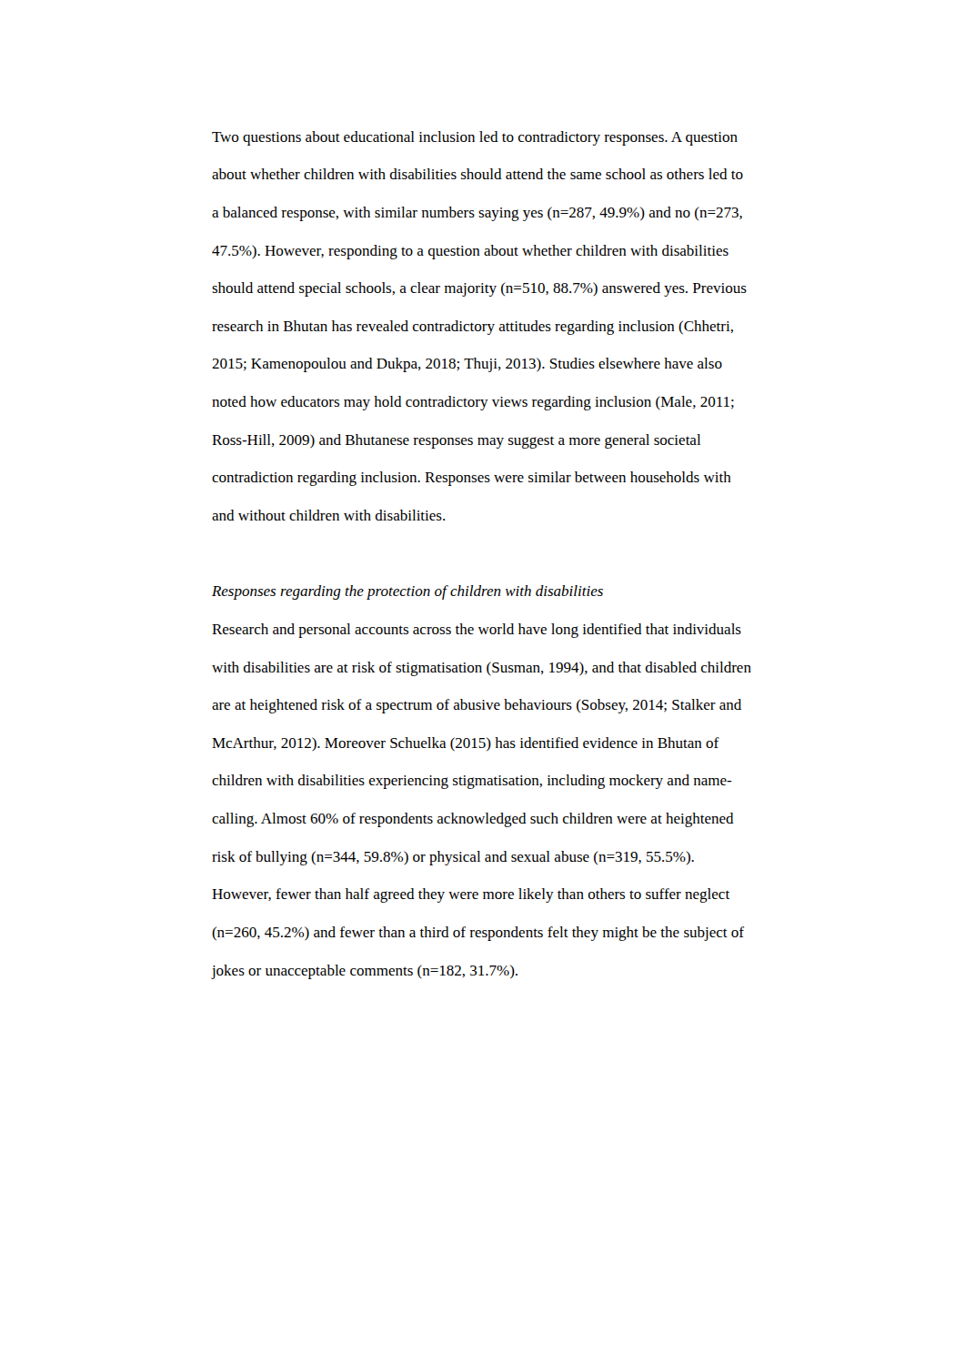Two questions about educational inclusion led to contradictory responses. A question about whether children with disabilities should attend the same school as others led to a balanced response, with similar numbers saying yes (n=287, 49.9%) and no (n=273, 47.5%). However, responding to a question about whether children with disabilities should attend special schools, a clear majority (n=510, 88.7%) answered yes. Previous research in Bhutan has revealed contradictory attitudes regarding inclusion (Chhetri, 2015; Kamenopoulou and Dukpa, 2018; Thuji, 2013). Studies elsewhere have also noted how educators may hold contradictory views regarding inclusion (Male, 2011; Ross-Hill, 2009) and Bhutanese responses may suggest a more general societal contradiction regarding inclusion. Responses were similar between households with and without children with disabilities.
Responses regarding the protection of children with disabilities
Research and personal accounts across the world have long identified that individuals with disabilities are at risk of stigmatisation (Susman, 1994), and that disabled children are at heightened risk of a spectrum of abusive behaviours (Sobsey, 2014; Stalker and McArthur, 2012). Moreover Schuelka (2015) has identified evidence in Bhutan of children with disabilities experiencing stigmatisation, including mockery and name-calling. Almost 60% of respondents acknowledged such children were at heightened risk of bullying (n=344, 59.8%) or physical and sexual abuse (n=319, 55.5%). However, fewer than half agreed they were more likely than others to suffer neglect (n=260, 45.2%) and fewer than a third of respondents felt they might be the subject of jokes or unacceptable comments (n=182, 31.7%).